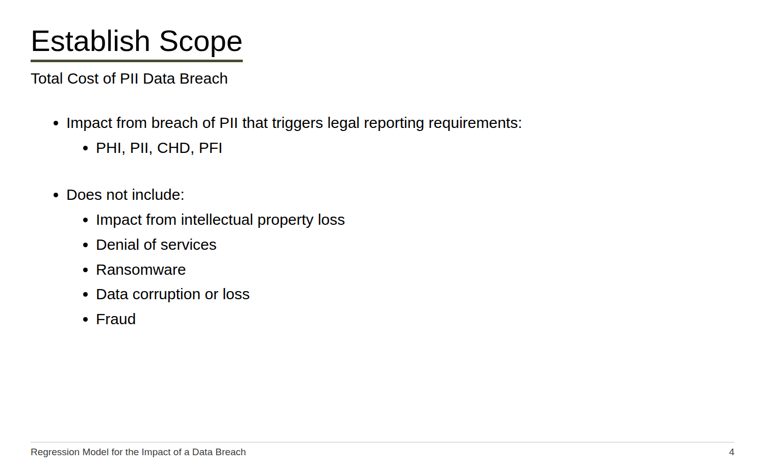Establish Scope
Total Cost of PII Data Breach
Impact from breach of PII that triggers legal reporting requirements:
PHI, PII, CHD, PFI
Does not include:
Impact from intellectual property loss
Denial of services
Ransomware
Data corruption or loss
Fraud
4 Regression Model for the Impact of a Data Breach